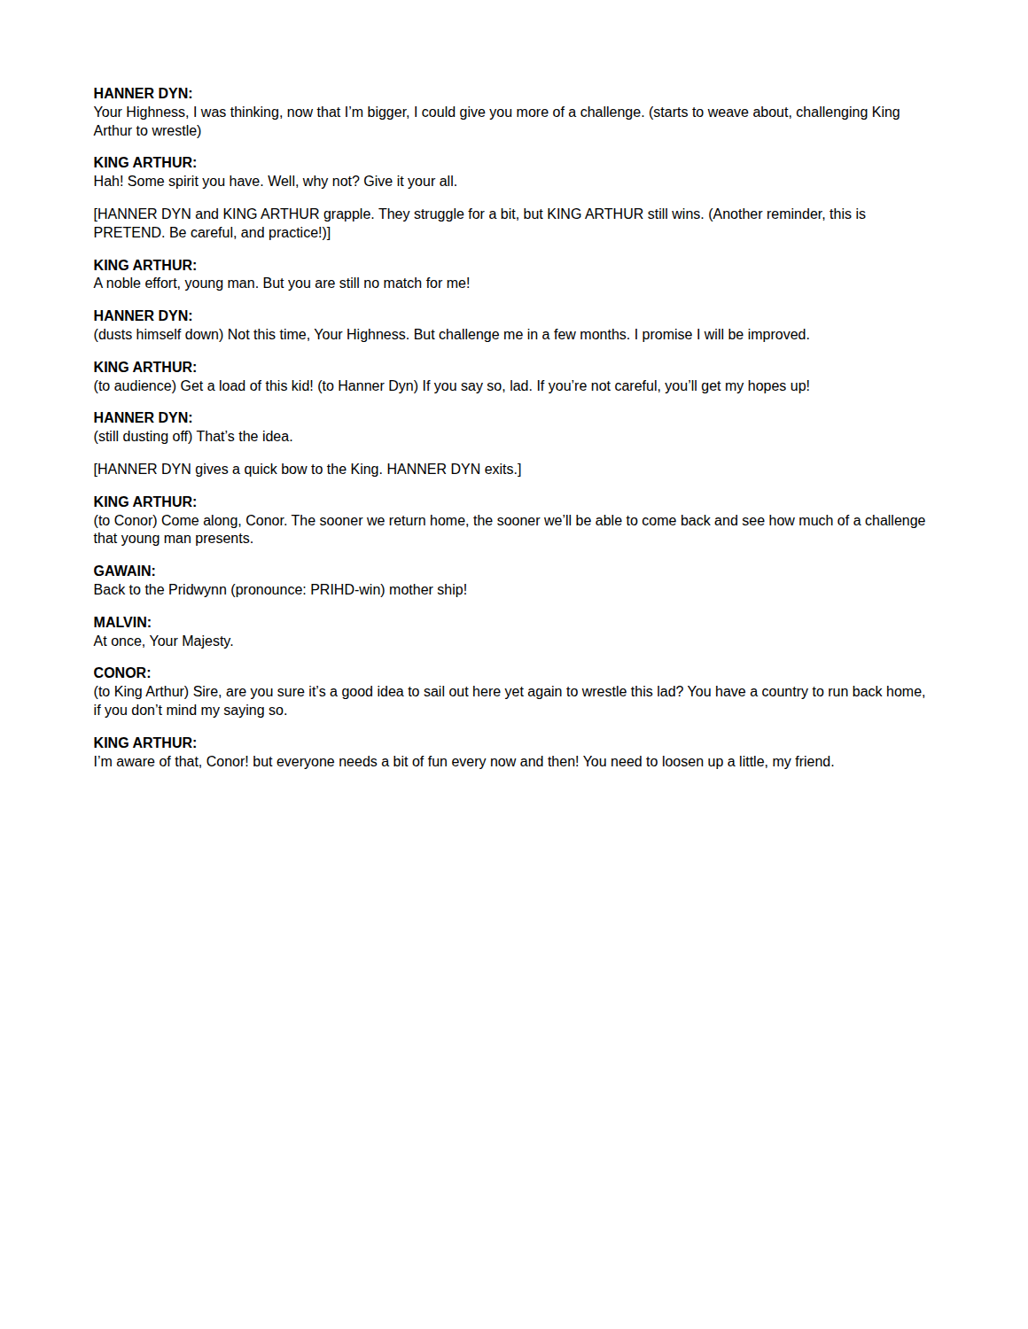HANNER DYN:
Your Highness, I was thinking, now that I’m bigger, I could give you more of a challenge. (starts to weave about, challenging King Arthur to wrestle)
KING ARTHUR:
Hah! Some spirit you have. Well, why not? Give it your all.
[HANNER DYN and KING ARTHUR grapple. They struggle for a bit, but KING ARTHUR still wins. (Another reminder, this is PRETEND. Be careful, and practice!)]
KING ARTHUR:
A noble effort, young man. But you are still no match for me!
HANNER DYN:
(dusts himself down) Not this time, Your Highness. But challenge me in a few months. I promise I will be improved.
KING ARTHUR:
(to audience) Get a load of this kid! (to Hanner Dyn) If you say so, lad. If you’re not careful, you’ll get my hopes up!
HANNER DYN:
(still dusting off) That’s the idea.
[HANNER DYN gives a quick bow to the King. HANNER DYN exits.]
KING ARTHUR:
(to Conor) Come along, Conor. The sooner we return home, the sooner we’ll be able to come back and see how much of a challenge that young man presents.
GAWAIN:
Back to the Pridwynn (pronounce: PRIHD-win) mother ship!
MALVIN:
At once, Your Majesty.
CONOR:
(to King Arthur) Sire, are you sure it’s a good idea to sail out here yet again to wrestle this lad? You have a country to run back home, if you don’t mind my saying so.
KING ARTHUR:
I’m aware of that, Conor! but everyone needs a bit of fun every now and then! You need to loosen up a little, my friend.